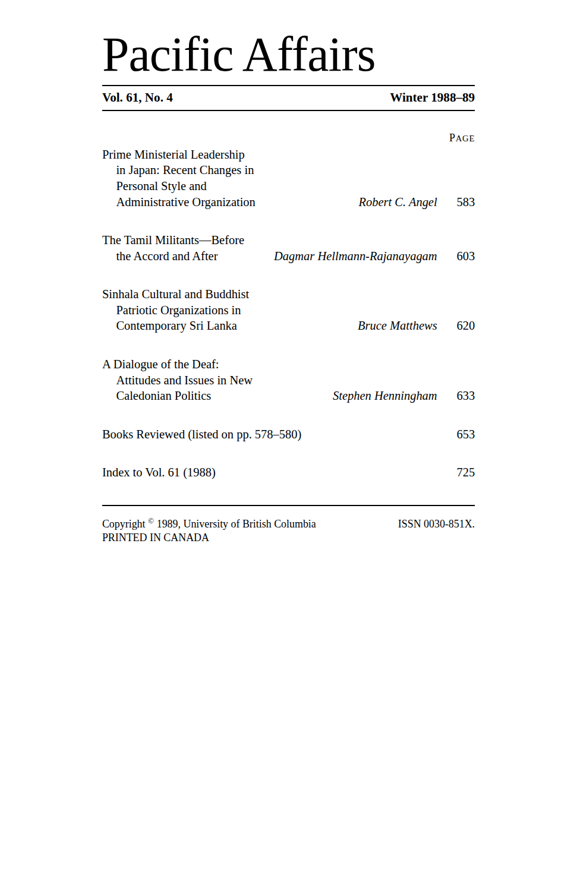Pacific Affairs
Vol. 61, No. 4 Winter 1988–89
PAGE
| Prime Ministerial Leadership in Japan: Recent Changes in Personal Style and Administrative Organization | Robert C. Angel | 583 |
| The Tamil Militants—Before the Accord and After | Dagmar Hellmann-Rajanayagam | 603 |
| Sinhala Cultural and Buddhist Patriotic Organizations in Contemporary Sri Lanka | Bruce Matthews | 620 |
| A Dialogue of the Deaf: Attitudes and Issues in New Caledonian Politics | Stephen Henningham | 633 |
| Books Reviewed (listed on pp. 578–580) | 653 |
| Index to Vol. 61 (1988) | 725 |
Copyright © 1989, University of British Columbia PRINTED IN CANADA
ISSN 0030-851X.